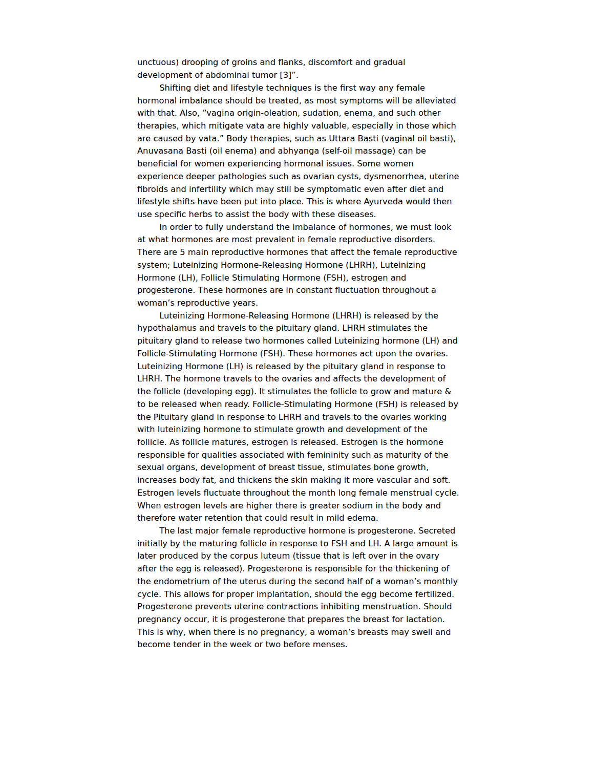unctuous) drooping of groins and flanks, discomfort and gradual development of abdominal tumor [3]”.
Shifting diet and lifestyle techniques is the first way any female hormonal imbalance should be treated, as most symptoms will be alleviated with that. Also, “vagina origin-oleation, sudation, enema, and such other therapies, which mitigate vata are highly valuable, especially in those which are caused by vata.” Body therapies, such as Uttara Basti (vaginal oil basti), Anuvasana Basti (oil enema) and abhyanga (self-oil massage) can be beneficial for women experiencing hormonal issues. Some women experience deeper pathologies such as ovarian cysts, dysmenorrhea, uterine fibroids and infertility which may still be symptomatic even after diet and lifestyle shifts have been put into place. This is where Ayurveda would then use specific herbs to assist the body with these diseases.
In order to fully understand the imbalance of hormones, we must look at what hormones are most prevalent in female reproductive disorders. There are 5 main reproductive hormones that affect the female reproductive system; Luteinizing Hormone-Releasing Hormone (LHRH), Luteinizing Hormone (LH), Follicle Stimulating Hormone (FSH), estrogen and progesterone. These hormones are in constant fluctuation throughout a woman’s reproductive years.
Luteinizing Hormone-Releasing Hormone (LHRH) is released by the hypothalamus and travels to the pituitary gland. LHRH stimulates the pituitary gland to release two hormones called Luteinizing hormone (LH) and Follicle-Stimulating Hormone (FSH). These hormones act upon the ovaries. Luteinizing Hormone (LH) is released by the pituitary gland in response to LHRH. The hormone travels to the ovaries and affects the development of the follicle (developing egg). It stimulates the follicle to grow and mature & to be released when ready. Follicle-Stimulating Hormone (FSH) is released by the Pituitary gland in response to LHRH and travels to the ovaries working with luteinizing hormone to stimulate growth and development of the follicle. As follicle matures, estrogen is released. Estrogen is the hormone responsible for qualities associated with femininity such as maturity of the sexual organs, development of breast tissue, stimulates bone growth, increases body fat, and thickens the skin making it more vascular and soft. Estrogen levels fluctuate throughout the month long female menstrual cycle. When estrogen levels are higher there is greater sodium in the body and therefore water retention that could result in mild edema.
The last major female reproductive hormone is progesterone. Secreted initially by the maturing follicle in response to FSH and LH. A large amount is later produced by the corpus luteum (tissue that is left over in the ovary after the egg is released). Progesterone is responsible for the thickening of the endometrium of the uterus during the second half of a woman’s monthly cycle. This allows for proper implantation, should the egg become fertilized. Progesterone prevents uterine contractions inhibiting menstruation. Should pregnancy occur, it is progesterone that prepares the breast for lactation. This is why, when there is no pregnancy, a woman’s breasts may swell and become tender in the week or two before menses.